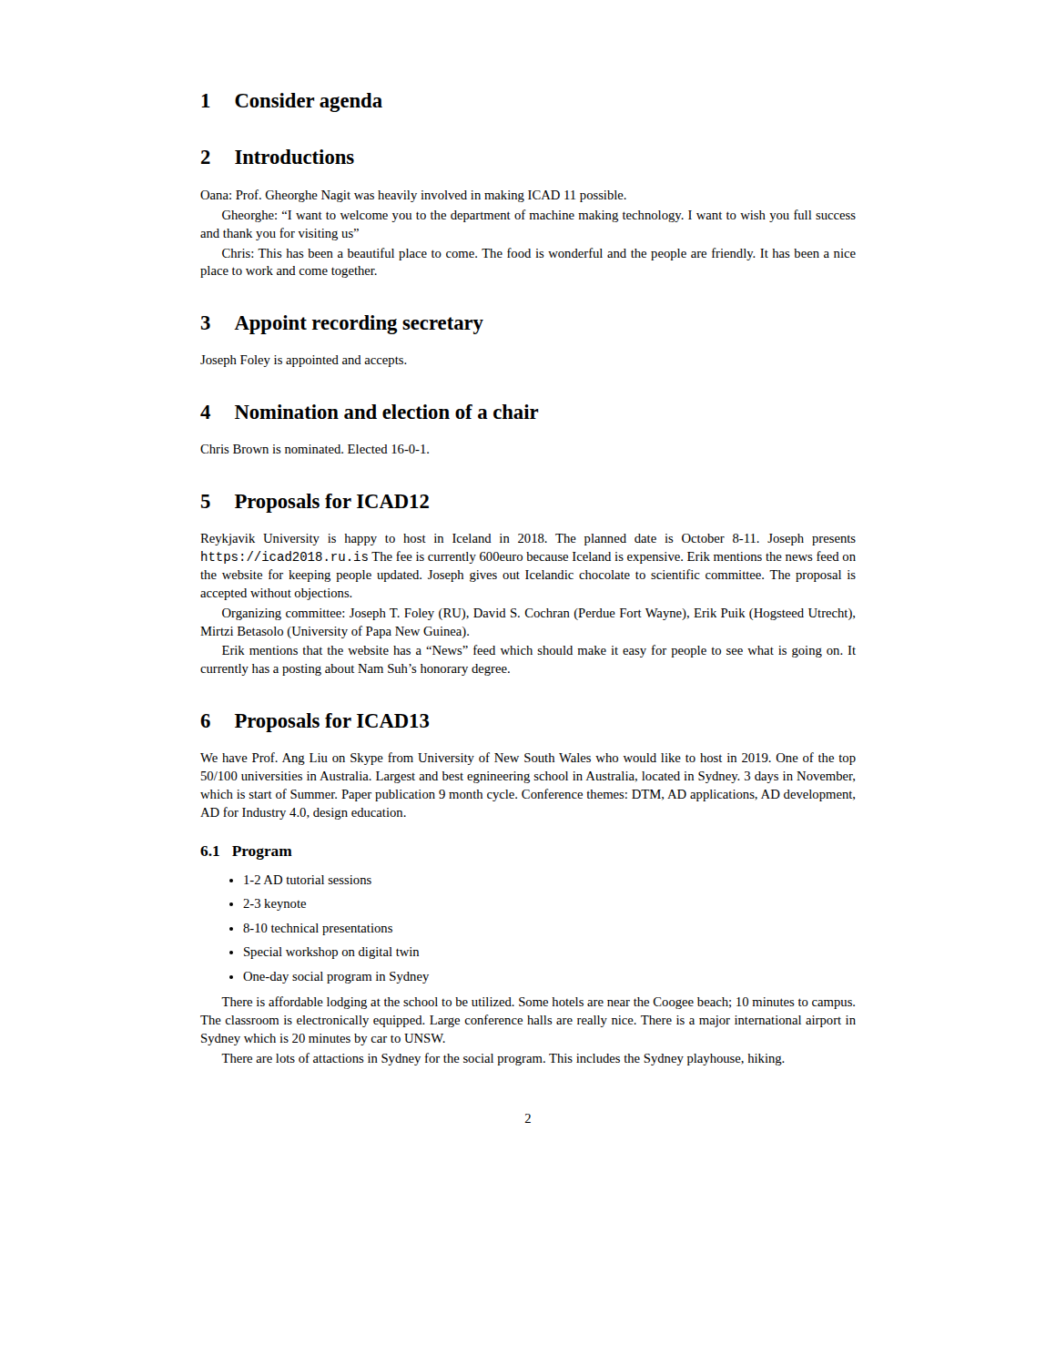1 Consider agenda
2 Introductions
Oana: Prof. Gheorghe Nagit was heavily involved in making ICAD 11 possible.
Gheorghe: “I want to welcome you to the department of machine making technology. I want to wish you full success and thank you for visiting us”
Chris: This has been a beautiful place to come. The food is wonderful and the people are friendly. It has been a nice place to work and come together.
3 Appoint recording secretary
Joseph Foley is appointed and accepts.
4 Nomination and election of a chair
Chris Brown is nominated. Elected 16-0-1.
5 Proposals for ICAD12
Reykjavik University is happy to host in Iceland in 2018. The planned date is October 8-11. Joseph presents https://icad2018.ru.is The fee is currently 600euro because Iceland is expensive. Erik mentions the news feed on the website for keeping people updated. Joseph gives out Icelandic chocolate to scientific committee. The proposal is accepted without objections.
Organizing committee: Joseph T. Foley (RU), David S. Cochran (Perdue Fort Wayne), Erik Puik (Hogsteed Utrecht), Mirtzi Betasolo (University of Papa New Guinea).
Erik mentions that the website has a “News” feed which should make it easy for people to see what is going on. It currently has a posting about Nam Suh’s honorary degree.
6 Proposals for ICAD13
We have Prof. Ang Liu on Skype from University of New South Wales who would like to host in 2019. One of the top 50/100 universities in Australia. Largest and best egnineering school in Australia, located in Sydney. 3 days in November, which is start of Summer. Paper publication 9 month cycle. Conference themes: DTM, AD applications, AD development, AD for Industry 4.0, design education.
6.1 Program
1-2 AD tutorial sessions
2-3 keynote
8-10 technical presentations
Special workshop on digital twin
One-day social program in Sydney
There is affordable lodging at the school to be utilized. Some hotels are near the Coogee beach; 10 minutes to campus. The classroom is electronically equipped. Large conference halls are really nice. There is a major international airport in Sydney which is 20 minutes by car to UNSW.
There are lots of attactions in Sydney for the social program. This includes the Sydney playhouse, hiking.
2